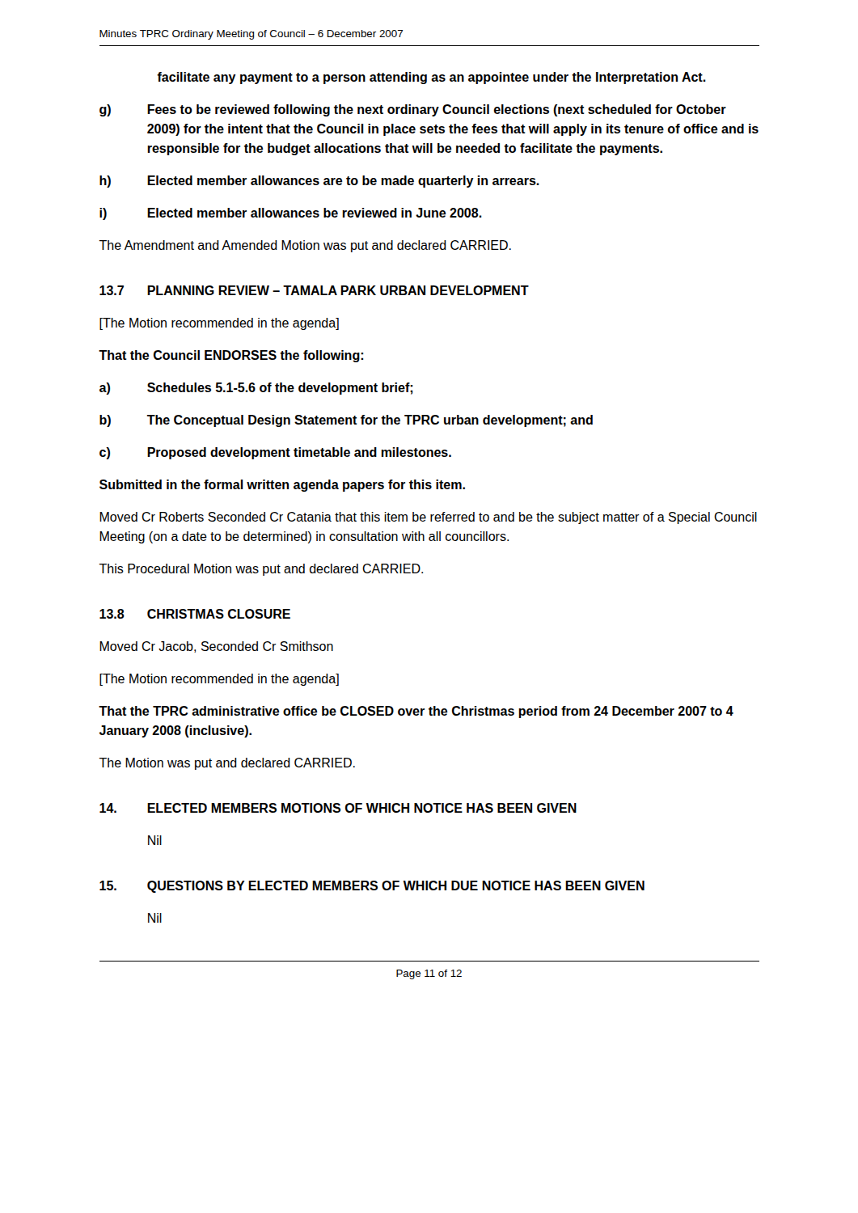Minutes TPRC Ordinary Meeting of Council – 6 December 2007
facilitate any payment to a person attending as an appointee under the Interpretation Act.
g) Fees to be reviewed following the next ordinary Council elections (next scheduled for October 2009) for the intent that the Council in place sets the fees that will apply in its tenure of office and is responsible for the budget allocations that will be needed to facilitate the payments.
h) Elected member allowances are to be made quarterly in arrears.
i) Elected member allowances be reviewed in June 2008.
The Amendment and Amended Motion was put and declared CARRIED.
13.7 PLANNING REVIEW – TAMALA PARK URBAN DEVELOPMENT
[The Motion recommended in the agenda]
That the Council ENDORSES the following:
a) Schedules 5.1-5.6 of the development brief;
b) The Conceptual Design Statement for the TPRC urban development; and
c) Proposed development timetable and milestones.
Submitted in the formal written agenda papers for this item.
Moved Cr Roberts Seconded Cr Catania that this item be referred to and be the subject matter of a Special Council Meeting (on a date to be determined) in consultation with all councillors.
This Procedural Motion was put and declared CARRIED.
13.8 CHRISTMAS CLOSURE
Moved Cr Jacob, Seconded Cr Smithson
[The Motion recommended in the agenda]
That the TPRC administrative office be CLOSED over the Christmas period from 24 December 2007 to 4 January 2008 (inclusive).
The Motion was put and declared CARRIED.
14. ELECTED MEMBERS MOTIONS OF WHICH NOTICE HAS BEEN GIVEN
Nil
15. QUESTIONS BY ELECTED MEMBERS OF WHICH DUE NOTICE HAS BEEN GIVEN
Nil
Page 11 of 12